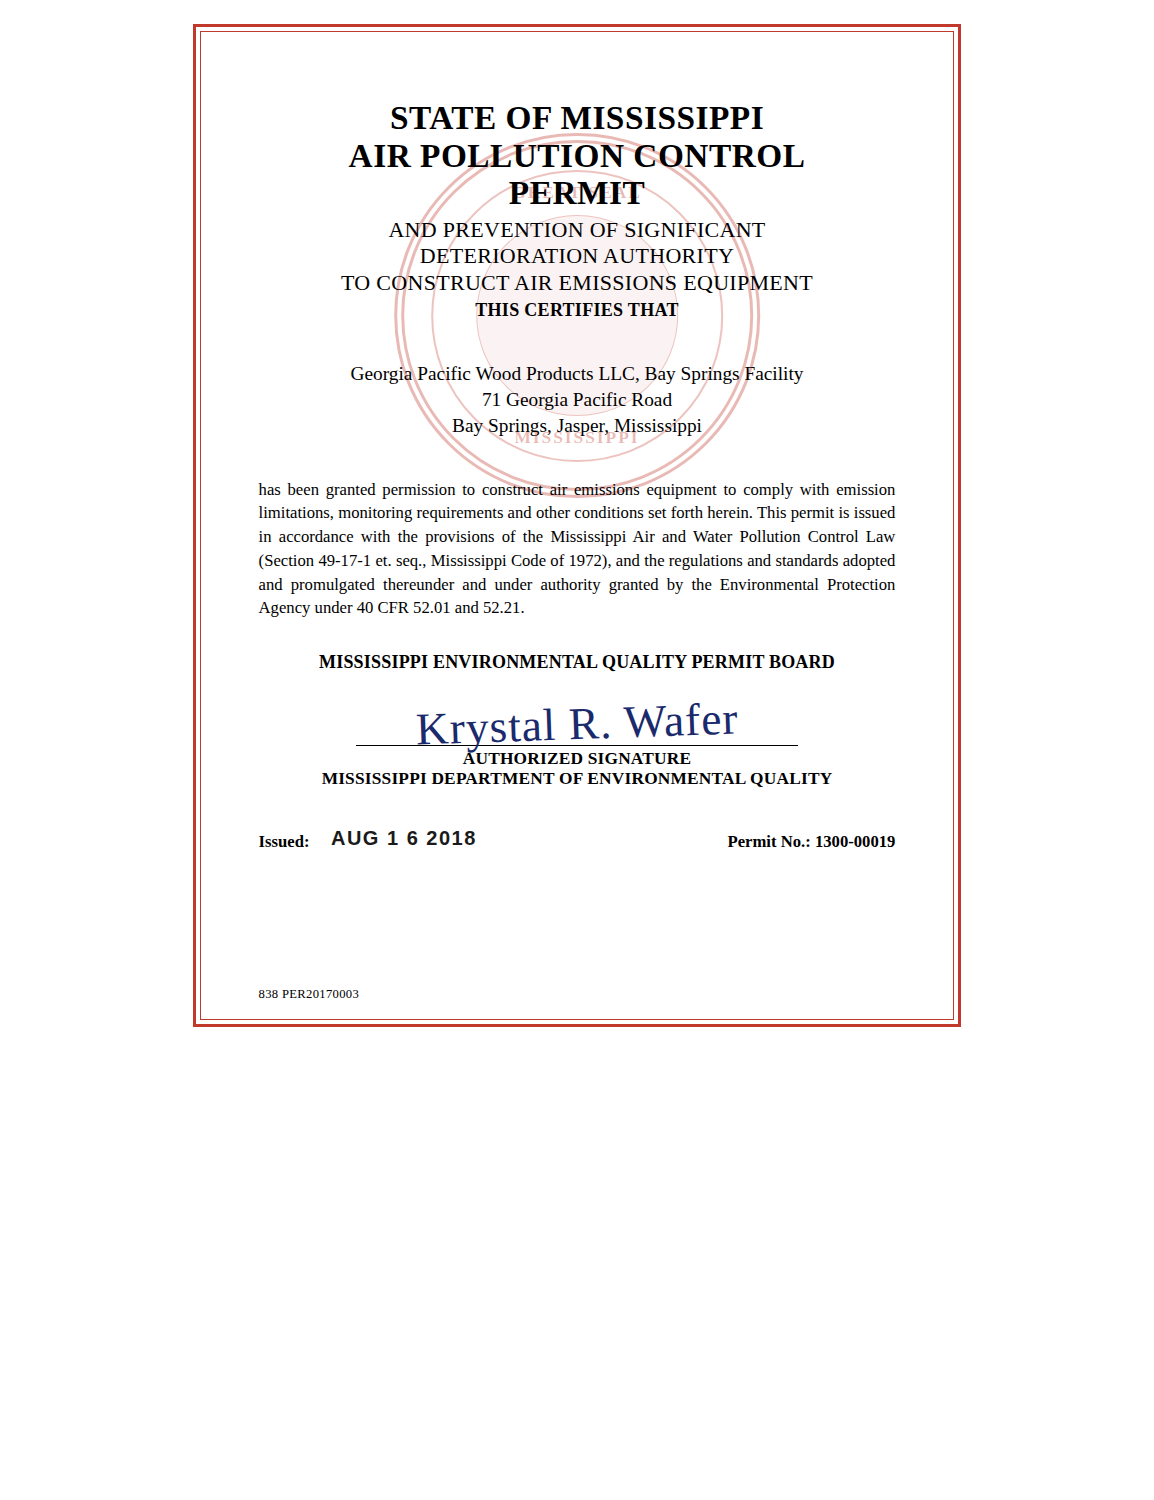GREAT SEAL
MISSISSIPPI
STATE OF MISSISSIPPI
AIR POLLUTION CONTROL
PERMIT
AND PREVENTION OF SIGNIFICANT
DETERIORATION AUTHORITY
TO CONSTRUCT AIR EMISSIONS EQUIPMENT
THIS CERTIFIES THAT
Georgia Pacific Wood Products LLC, Bay Springs Facility
71 Georgia Pacific Road
Bay Springs, Jasper, Mississippi
has been granted permission to construct air emissions equipment to comply with emission limitations, monitoring requirements and other conditions set forth herein. This permit is issued in accordance with the provisions of the Mississippi Air and Water Pollution Control Law (Section 49-17-1 et. seq., Mississippi Code of 1972), and the regulations and standards adopted and promulgated thereunder and under authority granted by the Environmental Protection Agency under 40 CFR 52.01 and 52.21.
MISSISSIPPI ENVIRONMENTAL QUALITY PERMIT BOARD
Krystal R. Wafer
AUTHORIZED SIGNATURE
MISSISSIPPI DEPARTMENT OF ENVIRONMENTAL QUALITY
Issued: AUG 1 6 2018
Permit No.: 1300-00019
838 PER20170003